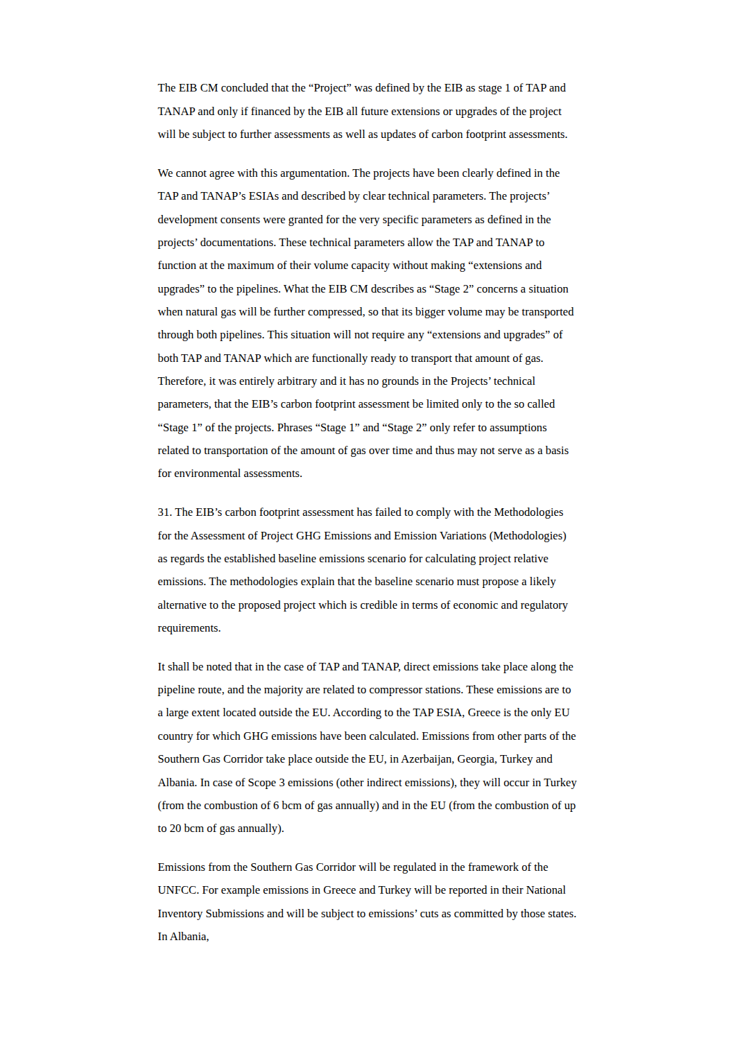The EIB CM concluded that the “Project” was defined by the EIB as stage 1 of TAP and TANAP and only if financed by the EIB all future extensions or upgrades of the project will be subject to further assessments as well as updates of carbon footprint assessments.
We cannot agree with this argumentation. The projects have been clearly defined in the TAP and TANAP’s ESIAs and described by clear technical parameters. The projects’ development consents were granted for the very specific parameters as defined in the projects’ documentations. These technical parameters allow the TAP and TANAP to function at the maximum of their volume capacity without making “extensions and upgrades” to the pipelines. What the EIB CM describes as “Stage 2” concerns a situation when natural gas will be further compressed, so that its bigger volume may be transported through both pipelines. This situation will not require any “extensions and upgrades” of both TAP and TANAP which are functionally ready to transport that amount of gas. Therefore, it was entirely arbitrary and it has no grounds in the Projects’ technical parameters, that the EIB’s carbon footprint assessment be limited only to the so called “Stage 1” of the projects. Phrases “Stage 1” and “Stage 2” only refer to assumptions related to transportation of the amount of gas over time and thus may not serve as a basis for environmental assessments.
31. The EIB’s carbon footprint assessment has failed to comply with the Methodologies for the Assessment of Project GHG Emissions and Emission Variations (Methodologies) as regards the established baseline emissions scenario for calculating project relative emissions. The methodologies explain that the baseline scenario must propose a likely alternative to the proposed project which is credible in terms of economic and regulatory requirements.
It shall be noted that in the case of TAP and TANAP, direct emissions take place along the pipeline route, and the majority are related to compressor stations. These emissions are to a large extent located outside the EU. According to the TAP ESIA, Greece is the only EU country for which GHG emissions have been calculated. Emissions from other parts of the Southern Gas Corridor take place outside the EU, in Azerbaijan, Georgia, Turkey and Albania. In case of Scope 3 emissions (other indirect emissions), they will occur in Turkey (from the combustion of 6 bcm of gas annually) and in the EU (from the combustion of up to 20 bcm of gas annually).
Emissions from the Southern Gas Corridor will be regulated in the framework of the UNFCC. For example emissions in Greece and Turkey will be reported in their National Inventory Submissions and will be subject to emissions’ cuts as committed by those states. In Albania,